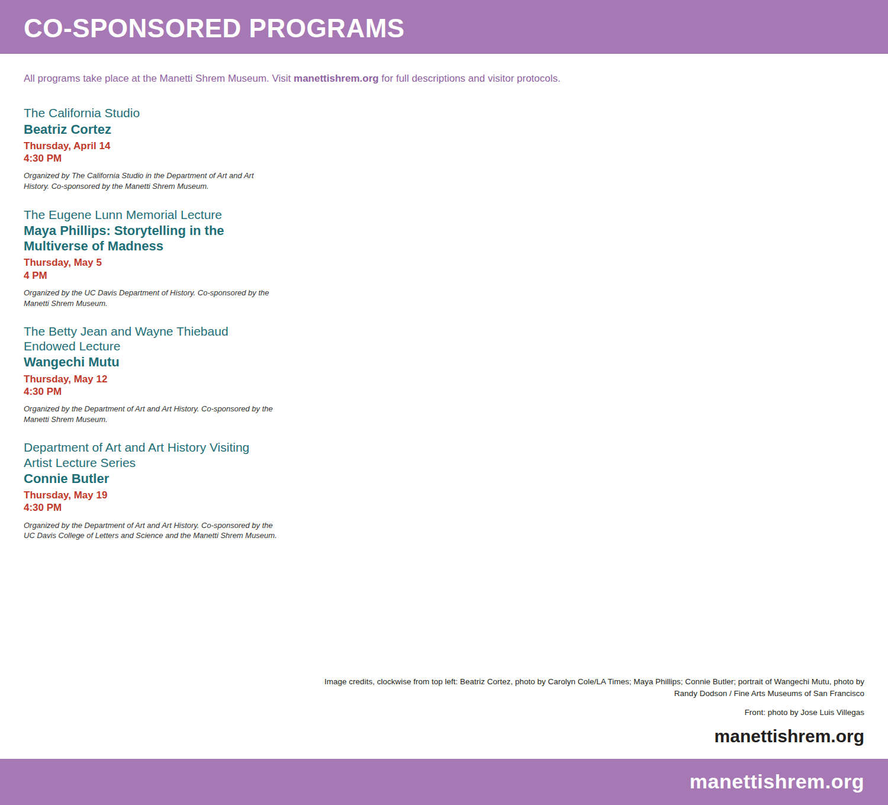Co-Sponsored Programs
All programs take place at the Manetti Shrem Museum. Visit manettishrem.org for full descriptions and visitor protocols.
The California Studio
Beatriz Cortez
Thursday, April 14
4:30 PM
Organized by The California Studio in the Department of Art and Art History. Co-sponsored by the Manetti Shrem Museum.
The Eugene Lunn Memorial Lecture
Maya Phillips: Storytelling in the Multiverse of Madness
Thursday, May 5
4 PM
Organized by the UC Davis Department of History. Co-sponsored by the Manetti Shrem Museum.
The Betty Jean and Wayne Thiebaud Endowed Lecture
Wangechi Mutu
Thursday, May 12
4:30 PM
Organized by the Department of Art and Art History. Co-sponsored by the Manetti Shrem Museum.
Department of Art and Art History Visiting Artist Lecture Series
Connie Butler
Thursday, May 19
4:30 PM
Organized by the Department of Art and Art History. Co-sponsored by the UC Davis College of Letters and Science and the Manetti Shrem Museum.
Image credits, clockwise from top left: Beatriz Cortez, photo by Carolyn Cole/LA Times; Maya Phillips; Connie Butler; portrait of Wangechi Mutu, photo by Randy Dodson / Fine Arts Museums of San Francisco
Front: photo by Jose Luis Villegas
manettishrem.org
manettishrem.org